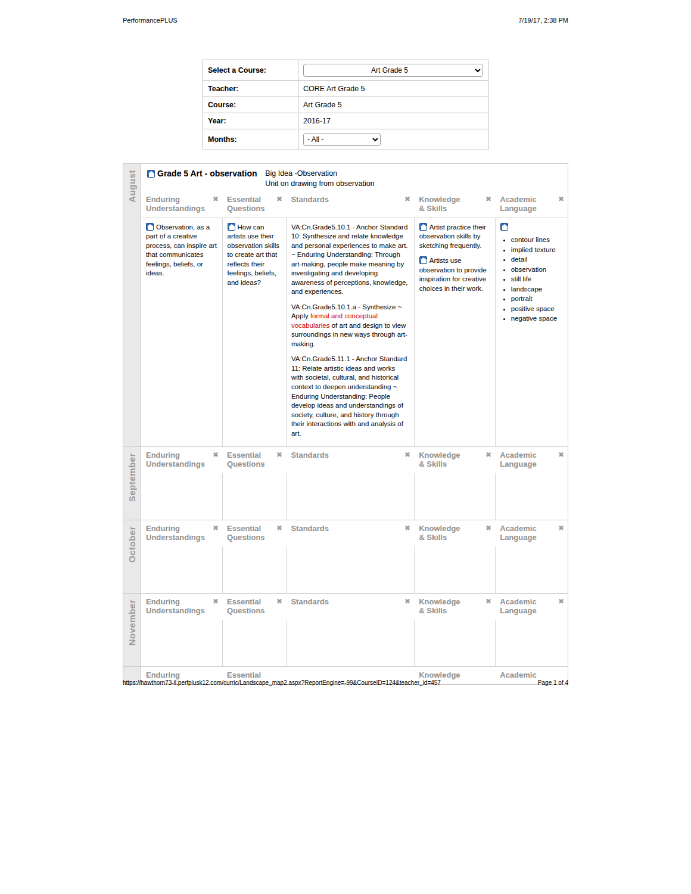PerformancePLUS
7/19/17, 2:38 PM
| Select a Course: | Art Grade 5 |
| Teacher: | CORE Art Grade 5 |
| Course: | Art Grade 5 |
| Year: | 2016-17 |
| Months: | - All - |
| August | Grade 5 Art - observation Big Idea -Observation Unit on drawing from observation / Enduring Understandings ✖ / Essential Questions ✖ / Standards ✖ / Knowledge & Skills ✖ / Academic Language ✖ / / --- / --- / --- / --- / --- / / Observation, as a part of a creative process, can inspire art that communicates feelings, beliefs, or ideas. / How can artists use their observation skills to create art that reflects their feelings, beliefs, and ideas? / VA:Cn.Grade5.10.1 - Anchor Standard 10: Synthesize and relate knowledge and personal experiences to make art. ~ Enduring Understanding: Through art-making, people make meaning by investigating and developing awareness of perceptions, knowledge, and experiences. VA:Cn.Grade5.10.1.a - Synthesize ~ Apply formal and conceptual vocabularies of art and design to view surroundings in new ways through art-making. VA:Cn.Grade5.11.1 - Anchor Standard 11: Relate artistic ideas and works with societal, cultural, and historical context to deepen understanding ~ Enduring Understanding: People develop ideas and understandings of society, culture, and history through their interactions with and analysis of art. / Artist practice their observation skills by sketching frequently. Artists use observation to provide inspiration for creative choices in their work. / contour lines implied texture detail observation still life landscape portrait positive space negative space / |
| September | / Enduring Understandings ✖ / Essential Questions ✖ / Standards ✖ / Knowledge & Skills ✖ / Academic Language ✖ / / --- / --- / --- / --- / --- / |
| October | / Enduring Understandings ✖ / Essential Questions ✖ / Standards ✖ / Knowledge & Skills ✖ / Academic Language ✖ / / --- / --- / --- / --- / --- / |
| November | / Enduring Understandings ✖ / Essential Questions ✖ / Standards ✖ / Knowledge & Skills ✖ / Academic Language ✖ / / --- / --- / --- / --- / --- / |
| | / Enduring / Essential / / Knowledge / Academic / / --- / --- / --- / --- / --- / |
https://hawthorn73-il.perfplusk12.com/curric/Landscape_map2.aspx?ReportEngine=-99&CourseID=124&teacher_id=457
Page 1 of 4